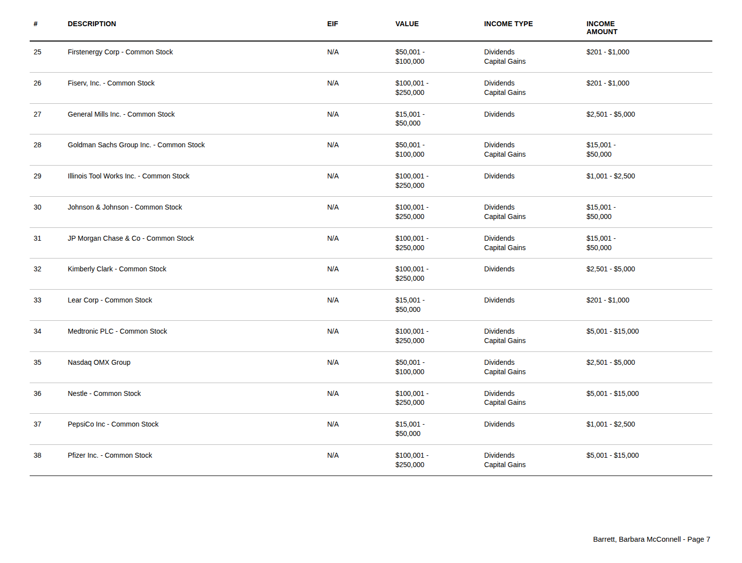| # | DESCRIPTION | EIF | VALUE | INCOME TYPE | INCOME AMOUNT |
| --- | --- | --- | --- | --- | --- |
| 25 | Firstenergy Corp - Common Stock | N/A | $50,001 - $100,000 | Dividends Capital Gains | $201 - $1,000 |
| 26 | Fiserv, Inc. - Common Stock | N/A | $100,001 - $250,000 | Dividends Capital Gains | $201 - $1,000 |
| 27 | General Mills Inc. - Common Stock | N/A | $15,001 - $50,000 | Dividends | $2,501 - $5,000 |
| 28 | Goldman Sachs Group Inc. - Common Stock | N/A | $50,001 - $100,000 | Dividends Capital Gains | $15,001 - $50,000 |
| 29 | Illinois Tool Works Inc. - Common Stock | N/A | $100,001 - $250,000 | Dividends | $1,001 - $2,500 |
| 30 | Johnson & Johnson - Common Stock | N/A | $100,001 - $250,000 | Dividends Capital Gains | $15,001 - $50,000 |
| 31 | JP Morgan Chase & Co - Common Stock | N/A | $100,001 - $250,000 | Dividends Capital Gains | $15,001 - $50,000 |
| 32 | Kimberly Clark - Common Stock | N/A | $100,001 - $250,000 | Dividends | $2,501 - $5,000 |
| 33 | Lear Corp - Common Stock | N/A | $15,001 - $50,000 | Dividends | $201 - $1,000 |
| 34 | Medtronic PLC - Common Stock | N/A | $100,001 - $250,000 | Dividends Capital Gains | $5,001 - $15,000 |
| 35 | Nasdaq OMX Group | N/A | $50,001 - $100,000 | Dividends Capital Gains | $2,501 - $5,000 |
| 36 | Nestle - Common Stock | N/A | $100,001 - $250,000 | Dividends Capital Gains | $5,001 - $15,000 |
| 37 | PepsiCo Inc - Common Stock | N/A | $15,001 - $50,000 | Dividends | $1,001 - $2,500 |
| 38 | Pfizer Inc. - Common Stock | N/A | $100,001 - $250,000 | Dividends Capital Gains | $5,001 - $15,000 |
Barrett, Barbara McConnell - Page 7